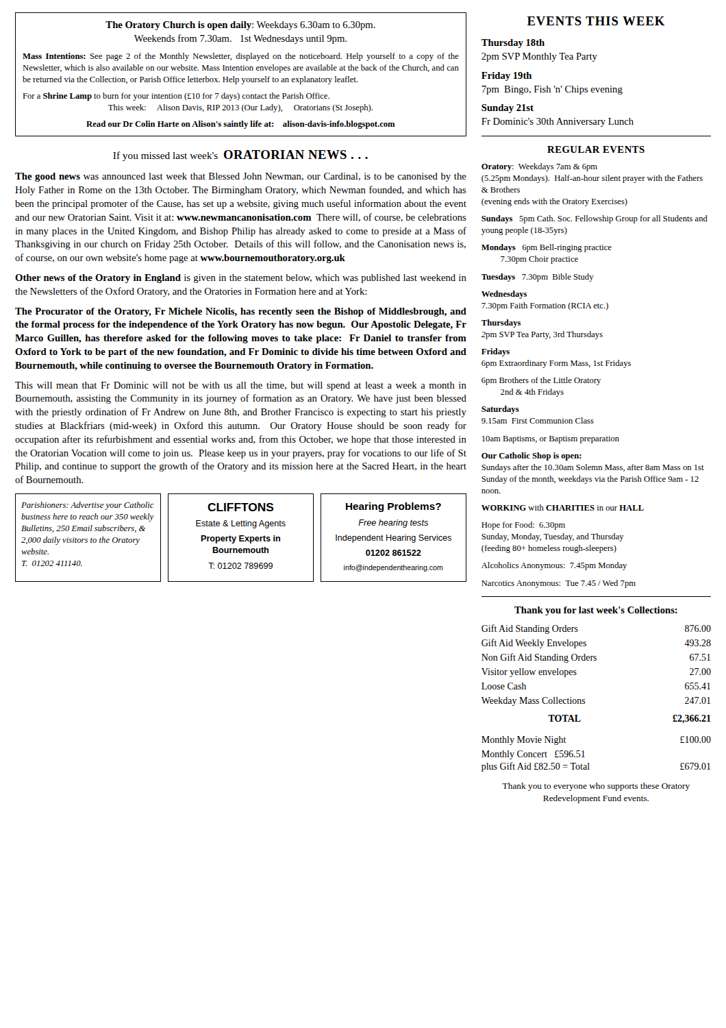The Oratory Church is open daily: Weekdays 6.30am to 6.30pm.
Weekends from 7.30am. 1st Wednesdays until 9pm.
Mass Intentions: See page 2 of the Monthly Newsletter, displayed on the noticeboard. Help yourself to a copy of the Newsletter, which is also available on our website. Mass Intention envelopes are available at the back of the Church, and can be returned via the Collection, or Parish Office letterbox. Help yourself to an explanatory leaflet.
For a Shrine Lamp to burn for your intention (£10 for 7 days) contact the Parish Office.
This week: Alison Davis, RIP 2013 (Our Lady), Oratorians (St Joseph).
Read our Dr Colin Harte on Alison's saintly life at: alison-davis-info.blogspot.com
If you missed last week's ORATORIAN NEWS . . .
The good news was announced last week that Blessed John Newman, our Cardinal, is to be canonised by the Holy Father in Rome on the 13th October. The Birmingham Oratory, which Newman founded, and which has been the principal promoter of the Cause, has set up a website, giving much useful information about the event and our new Oratorian Saint. Visit it at: www.newmancanonisation.com There will, of course, be celebrations in many places in the United Kingdom, and Bishop Philip has already asked to come to preside at a Mass of Thanksgiving in our church on Friday 25th October. Details of this will follow, and the Canonisation news is, of course, on our own website's home page at www.bournemouthoratory.org.uk
Other news of the Oratory in England is given in the statement below, which was published last weekend in the Newsletters of the Oxford Oratory, and the Oratories in Formation here and at York:
The Procurator of the Oratory, Fr Michele Nicolis, has recently seen the Bishop of Middlesbrough, and the formal process for the independence of the York Oratory has now begun. Our Apostolic Delegate, Fr Marco Guillen, has therefore asked for the following moves to take place: Fr Daniel to transfer from Oxford to York to be part of the new foundation, and Fr Dominic to divide his time between Oxford and Bournemouth, while continuing to oversee the Bournemouth Oratory in Formation.
This will mean that Fr Dominic will not be with us all the time, but will spend at least a week a month in Bournemouth, assisting the Community in its journey of formation as an Oratory. We have just been blessed with the priestly ordination of Fr Andrew on June 8th, and Brother Francisco is expecting to start his priestly studies at Blackfriars (mid-week) in Oxford this autumn. Our Oratory House should be soon ready for occupation after its refurbishment and essential works and, from this October, we hope that those interested in the Oratorian Vocation will come to join us. Please keep us in your prayers, pray for vocations to our life of St Philip, and continue to support the growth of the Oratory and its mission here at the Sacred Heart, in the heart of Bournemouth.
Parishioners: Advertise your Catholic business here to reach our 350 weekly Bulletins, 250 Email subscribers, & 2,000 daily visitors to the Oratory website.
T. 01202 411140.
CLIFFTONS
Estate & Letting Agents
Property Experts in Bournemouth
T: 01202 789699
Hearing Problems?
Free hearing tests
Independent Hearing Services
01202 861522
info@independenthearing.com
EVENTS THIS WEEK
Thursday 18th
2pm SVP Monthly Tea Party
Friday 19th
7pm Bingo, Fish 'n' Chips evening
Sunday 21st
Fr Dominic's 30th Anniversary Lunch
REGULAR EVENTS
Oratory: Weekdays 7am & 6pm
(5.25pm Mondays). Half-an-hour silent prayer with the Fathers & Brothers
(evening ends with the Oratory Exercises)
Sundays 5pm Cath. Soc. Fellowship Group for all Students and young people (18-35yrs)
Mondays 6pm Bell-ringing practice
7.30pm Choir practice
Tuesdays 7.30pm Bible Study
Wednesdays
7.30pm Faith Formation (RCIA etc.)
Thursdays
2pm SVP Tea Party, 3rd Thursdays
Fridays
6pm Extraordinary Form Mass, 1st Fridays
6pm Brothers of the Little Oratory
2nd & 4th Fridays
Saturdays
9.15am First Communion Class
10am Baptisms, or Baptism preparation
Our Catholic Shop is open:
Sundays after the 10.30am Solemn Mass, after 8am Mass on 1st Sunday of the month, weekdays via the Parish Office 9am - 12 noon.
WORKING with CHARITIES in our HALL
Hope for Food: 6.30pm
Sunday, Monday, Tuesday, and Thursday
(feeding 80+ homeless rough-sleepers)
Alcoholics Anonymous: 7.45pm Monday
Narcotics Anonymous: Tue 7.45 / Wed 7pm
Thank you for last week's Collections:
| Gift Aid Standing Orders | 876.00 |
| Gift Aid Weekly Envelopes | 493.28 |
| Non Gift Aid Standing Orders | 67.51 |
| Visitor yellow envelopes | 27.00 |
| Loose Cash | 655.41 |
| Weekday Mass Collections | 247.01 |
| TOTAL | £2,366.21 |
| Monthly Movie Night | £100.00 |
| Monthly Concert £596.51 plus Gift Aid £82.50 = Total | £679.01 |
Thank you to everyone who supports these Oratory Redevelopment Fund events.